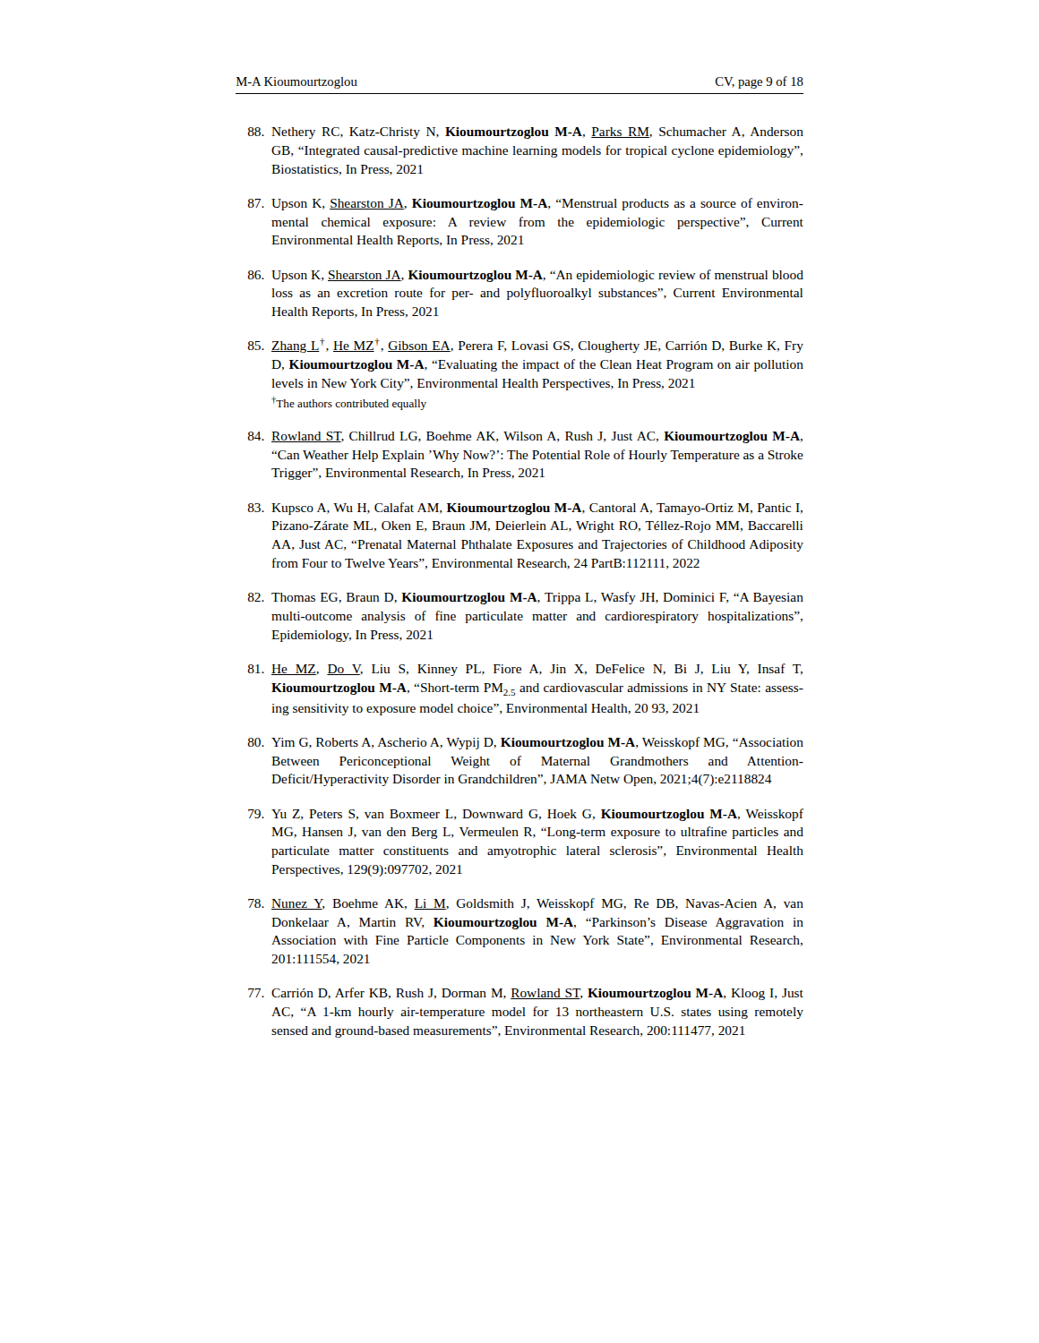M-A Kioumourtzoglou
CV, page 9 of 18
88. Nethery RC, Katz-Christy N, Kioumourtzoglou M-A, Parks RM, Schumacher A, Anderson GB, “Integrated causal-predictive machine learning models for tropical cyclone epidemiology”, Biostatistics, In Press, 2021
87. Upson K, Shearston JA, Kioumourtzoglou M-A, “Menstrual products as a source of environmental chemical exposure: A review from the epidemiologic perspective”, Current Environmental Health Reports, In Press, 2021
86. Upson K, Shearston JA, Kioumourtzoglou M-A, “An epidemiologic review of menstrual blood loss as an excretion route for per- and polyfluoroalkyl substances”, Current Environmental Health Reports, In Press, 2021
85. Zhang L†, He MZ†, Gibson EA, Perera F, Lovasi GS, Clougherty JE, Carrión D, Burke K, Fry D, Kioumourtzoglou M-A, “Evaluating the impact of the Clean Heat Program on air pollution levels in New York City”, Environmental Health Perspectives, In Press, 2021 †The authors contributed equally
84. Rowland ST, Chillrud LG, Boehme AK, Wilson A, Rush J, Just AC, Kioumourtzoglou M-A, “Can Weather Help Explain ’Why Now?’: The Potential Role of Hourly Temperature as a Stroke Trigger”, Environmental Research, In Press, 2021
83. Kupsco A, Wu H, Calafat AM, Kioumourtzoglou M-A, Cantoral A, Tamayo-Ortiz M, Pantic I, Pizano-Zárate ML, Oken E, Braun JM, Deierlein AL, Wright RO, Téllez-Rojo MM, Baccarelli AA, Just AC, “Prenatal Maternal Phthalate Exposures and Trajectories of Childhood Adiposity from Four to Twelve Years”, Environmental Research, 24 PartB:112111, 2022
82. Thomas EG, Braun D, Kioumourtzoglou M-A, Trippa L, Wasfy JH, Dominici F, “A Bayesian multi-outcome analysis of fine particulate matter and cardiorespiratory hospitalizations”, Epidemiology, In Press, 2021
81. He MZ, Do V, Liu S, Kinney PL, Fiore A, Jin X, DeFelice N, Bi J, Liu Y, Insaf T, Kioumourtzoglou M-A, “Short-term PM2.5 and cardiovascular admissions in NY State: assessing sensitivity to exposure model choice”, Environmental Health, 20 93, 2021
80. Yim G, Roberts A, Ascherio A, Wypij D, Kioumourtzoglou M-A, Weisskopf MG, “Association Between Periconceptional Weight of Maternal Grandmothers and Attention-Deficit/Hyperactivity Disorder in Grandchildren”, JAMA Netw Open, 2021;4(7):e2118824
79. Yu Z, Peters S, van Boxmeer L, Downward G, Hoek G, Kioumourtzoglou M-A, Weisskopf MG, Hansen J, van den Berg L, Vermeulen R, “Long-term exposure to ultrafine particles and particulate matter constituents and amyotrophic lateral sclerosis”, Environmental Health Perspectives, 129(9):097702, 2021
78. Nunez Y, Boehme AK, Li M, Goldsmith J, Weisskopf MG, Re DB, Navas-Acien A, van Donkelaar A, Martin RV, Kioumourtzoglou M-A, “Parkinson’s Disease Aggravation in Association with Fine Particle Components in New York State”, Environmental Research, 201:111554, 2021
77. Carrión D, Arfer KB, Rush J, Dorman M, Rowland ST, Kioumourtzoglou M-A, Kloog I, Just AC, “A 1-km hourly air-temperature model for 13 northeastern U.S. states using remotely sensed and ground-based measurements”, Environmental Research, 200:111477, 2021